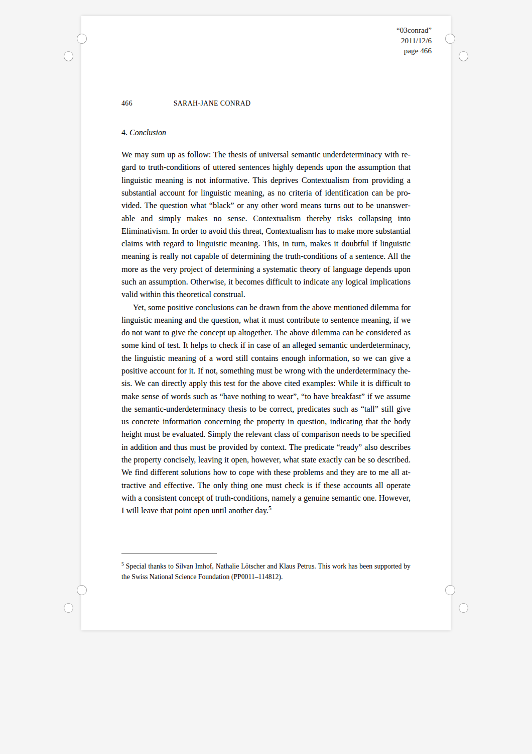“03conrad”
2011/12/6
page 466
466 SARAH-JANE CONRAD
4. Conclusion
We may sum up as follow: The thesis of universal semantic underdeterminacy with regard to truth-conditions of uttered sentences highly depends upon the assumption that linguistic meaning is not informative. This deprives Contextualism from providing a substantial account for linguistic meaning, as no criteria of identification can be provided. The question what “black” or any other word means turns out to be unanswerable and simply makes no sense. Contextualism thereby risks collapsing into Eliminativism. In order to avoid this threat, Contextualism has to make more substantial claims with regard to linguistic meaning. This, in turn, makes it doubtful if linguistic meaning is really not capable of determining the truth-conditions of a sentence. All the more as the very project of determining a systematic theory of language depends upon such an assumption. Otherwise, it becomes difficult to indicate any logical implications valid within this theoretical construal.
Yet, some positive conclusions can be drawn from the above mentioned dilemma for linguistic meaning and the question, what it must contribute to sentence meaning, if we do not want to give the concept up altogether. The above dilemma can be considered as some kind of test. It helps to check if in case of an alleged semantic underdeterminacy, the linguistic meaning of a word still contains enough information, so we can give a positive account for it. If not, something must be wrong with the underdeterminacy thesis. We can directly apply this test for the above cited examples: While it is difficult to make sense of words such as “have nothing to wear”, “to have breakfast” if we assume the semantic-underdeterminacy thesis to be correct, predicates such as “tall” still give us concrete information concerning the property in question, indicating that the body height must be evaluated. Simply the relevant class of comparison needs to be specified in addition and thus must be provided by context. The predicate “ready” also describes the property concisely, leaving it open, however, what state exactly can be so described. We find different solutions how to cope with these problems and they are to me all attractive and effective. The only thing one must check is if these accounts all operate with a consistent concept of truth-conditions, namely a genuine semantic one. However, I will leave that point open until another day.5
5 Special thanks to Silvan Imhof, Nathalie Lötscher and Klaus Petrus. This work has been supported by the Swiss National Science Foundation (PP0011–114812).